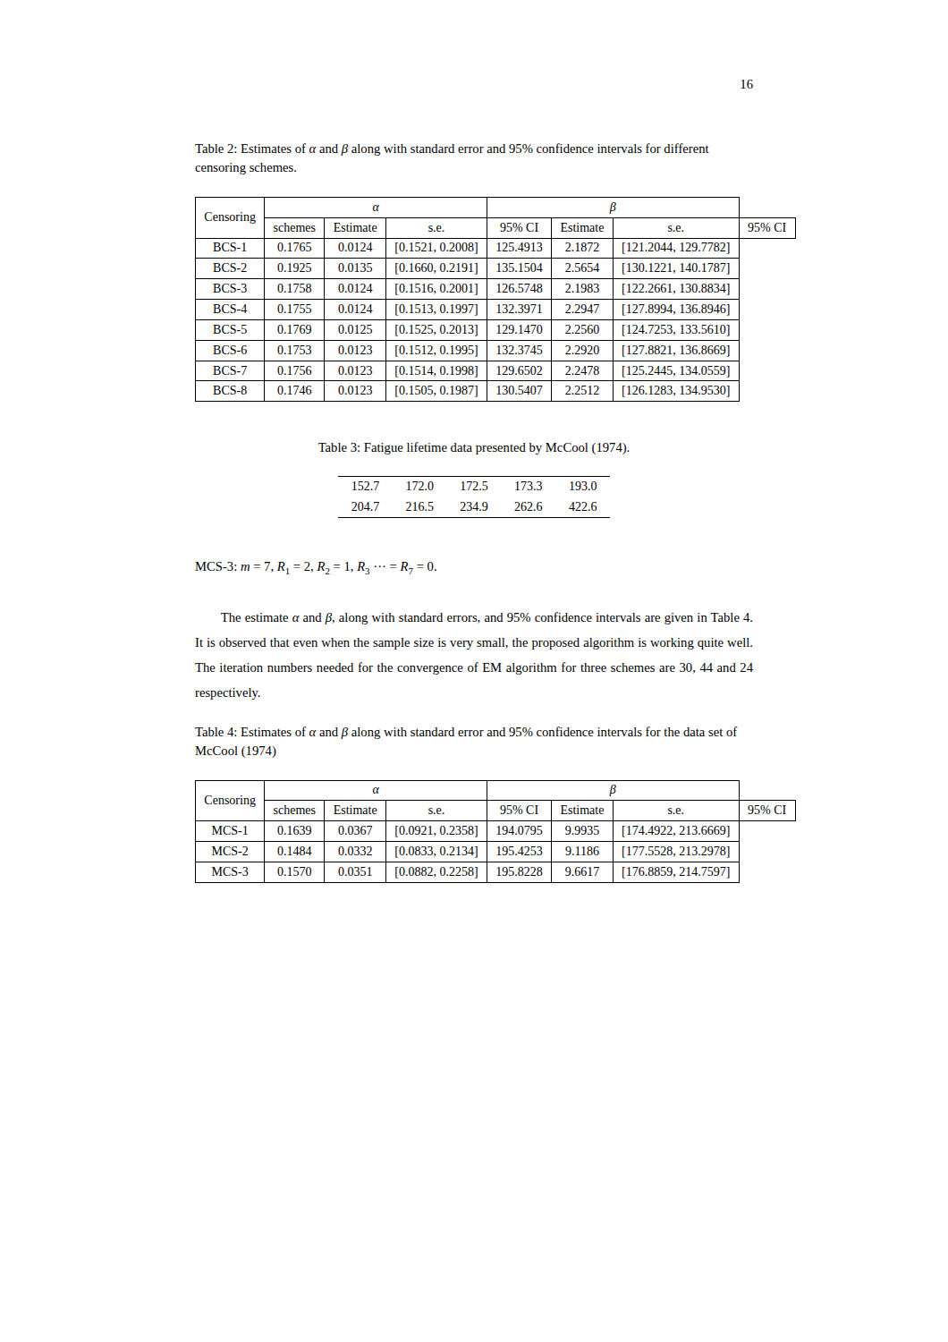16
Table 2: Estimates of α and β along with standard error and 95% confidence intervals for different censoring schemes.
| Censoring | α | β |
| --- | --- | --- |
| schemes | Estimate | s.e. | 95% CI | Estimate | s.e. | 95% CI |
| BCS-1 | 0.1765 | 0.0124 | [0.1521, 0.2008] | 125.4913 | 2.1872 | [121.2044, 129.7782] |
| BCS-2 | 0.1925 | 0.0135 | [0.1660, 0.2191] | 135.1504 | 2.5654 | [130.1221, 140.1787] |
| BCS-3 | 0.1758 | 0.0124 | [0.1516, 0.2001] | 126.5748 | 2.1983 | [122.2661, 130.8834] |
| BCS-4 | 0.1755 | 0.0124 | [0.1513, 0.1997] | 132.3971 | 2.2947 | [127.8994, 136.8946] |
| BCS-5 | 0.1769 | 0.0125 | [0.1525, 0.2013] | 129.1470 | 2.2560 | [124.7253, 133.5610] |
| BCS-6 | 0.1753 | 0.0123 | [0.1512, 0.1995] | 132.3745 | 2.2920 | [127.8821, 136.8669] |
| BCS-7 | 0.1756 | 0.0123 | [0.1514, 0.1998] | 129.6502 | 2.2478 | [125.2445, 134.0559] |
| BCS-8 | 0.1746 | 0.0123 | [0.1505, 0.1987] | 130.5407 | 2.2512 | [126.1283, 134.9530] |
Table 3: Fatigue lifetime data presented by McCool (1974).
| 152.7 | 172.0 | 172.5 | 173.3 | 193.0 |
| 204.7 | 216.5 | 234.9 | 262.6 | 422.6 |
MCS-3: m = 7, R 1 = 2, R 2 = 1, R 3 ··· = R 7 = 0.
The estimate α and β, along with standard errors, and 95% confidence intervals are given in Table 4. It is observed that even when the sample size is very small, the proposed algorithm is working quite well. The iteration numbers needed for the convergence of EM algorithm for three schemes are 30, 44 and 24 respectively.
Table 4: Estimates of α and β along with standard error and 95% confidence intervals for the data set of McCool (1974)
| Censoring | α | β |
| --- | --- | --- |
| schemes | Estimate | s.e. | 95% CI | Estimate | s.e. | 95% CI |
| MCS-1 | 0.1639 | 0.0367 | [0.0921, 0.2358] | 194.0795 | 9.9935 | [174.4922, 213.6669] |
| MCS-2 | 0.1484 | 0.0332 | [0.0833, 0.2134] | 195.4253 | 9.1186 | [177.5528, 213.2978] |
| MCS-3 | 0.1570 | 0.0351 | [0.0882, 0.2258] | 195.8228 | 9.6617 | [176.8859, 214.7597] |